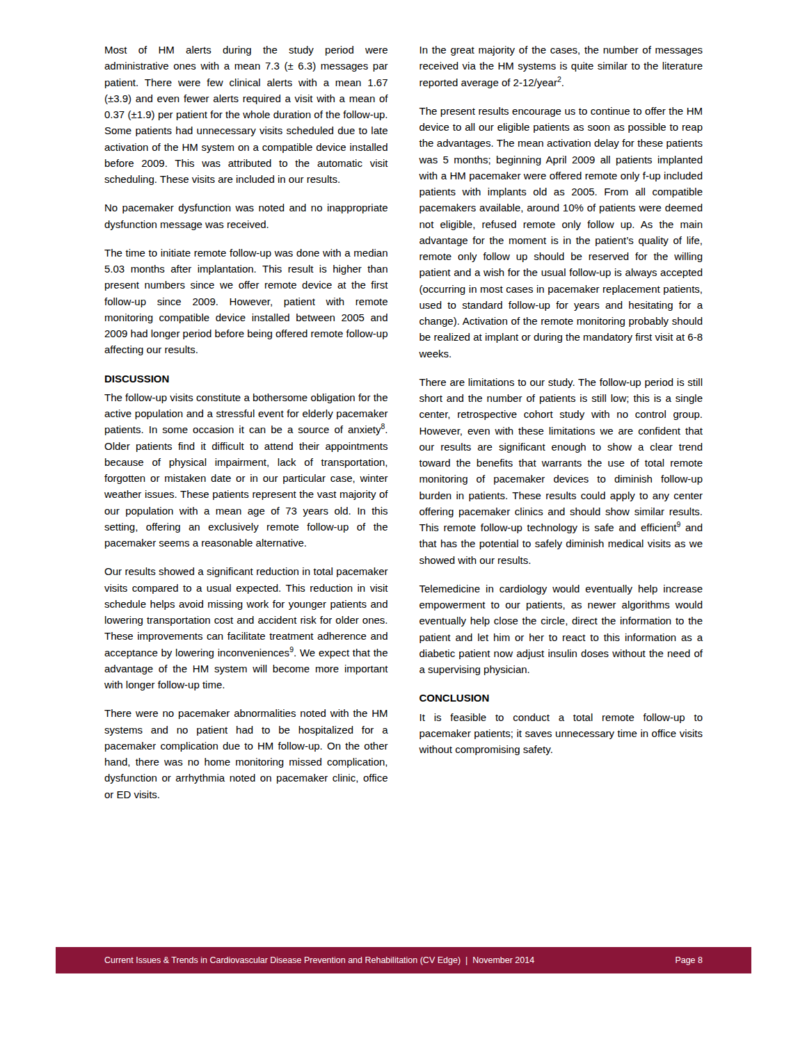Most of HM alerts during the study period were administrative ones with a mean 7.3 (± 6.3) messages par patient. There were few clinical alerts with a mean 1.67 (±3.9) and even fewer alerts required a visit with a mean of 0.37 (±1.9) per patient for the whole duration of the follow-up. Some patients had unnecessary visits scheduled due to late activation of the HM system on a compatible device installed before 2009. This was attributed to the automatic visit scheduling. These visits are included in our results.
No pacemaker dysfunction was noted and no inappropriate dysfunction message was received.
The time to initiate remote follow-up was done with a median 5.03 months after implantation. This result is higher than present numbers since we offer remote device at the first follow-up since 2009. However, patient with remote monitoring compatible device installed between 2005 and 2009 had longer period before being offered remote follow-up affecting our results.
Discussion
The follow-up visits constitute a bothersome obligation for the active population and a stressful event for elderly pacemaker patients. In some occasion it can be a source of anxiety8. Older patients find it difficult to attend their appointments because of physical impairment, lack of transportation, forgotten or mistaken date or in our particular case, winter weather issues. These patients represent the vast majority of our population with a mean age of 73 years old. In this setting, offering an exclusively remote follow-up of the pacemaker seems a reasonable alternative.
Our results showed a significant reduction in total pacemaker visits compared to a usual expected. This reduction in visit schedule helps avoid missing work for younger patients and lowering transportation cost and accident risk for older ones. These improvements can facilitate treatment adherence and acceptance by lowering inconveniences9. We expect that the advantage of the HM system will become more important with longer follow-up time.
There were no pacemaker abnormalities noted with the HM systems and no patient had to be hospitalized for a pacemaker complication due to HM follow-up. On the other hand, there was no home monitoring missed complication, dysfunction or arrhythmia noted on pacemaker clinic, office or ED visits.
In the great majority of the cases, the number of messages received via the HM systems is quite similar to the literature reported average of 2-12/year2.
The present results encourage us to continue to offer the HM device to all our eligible patients as soon as possible to reap the advantages. The mean activation delay for these patients was 5 months; beginning April 2009 all patients implanted with a HM pacemaker were offered remote only f-up included patients with implants old as 2005. From all compatible pacemakers available, around 10% of patients were deemed not eligible, refused remote only follow up. As the main advantage for the moment is in the patient’s quality of life, remote only follow up should be reserved for the willing patient and a wish for the usual follow-up is always accepted (occurring in most cases in pacemaker replacement patients, used to standard follow-up for years and hesitating for a change). Activation of the remote monitoring probably should be realized at implant or during the mandatory first visit at 6-8 weeks.
There are limitations to our study. The follow-up period is still short and the number of patients is still low; this is a single center, retrospective cohort study with no control group. However, even with these limitations we are confident that our results are significant enough to show a clear trend toward the benefits that warrants the use of total remote monitoring of pacemaker devices to diminish follow-up burden in patients. These results could apply to any center offering pacemaker clinics and should show similar results. This remote follow-up technology is safe and efficient9 and that has the potential to safely diminish medical visits as we showed with our results.
Telemedicine in cardiology would eventually help increase empowerment to our patients, as newer algorithms would eventually help close the circle, direct the information to the patient and let him or her to react to this information as a diabetic patient now adjust insulin doses without the need of a supervising physician.
Conclusion
It is feasible to conduct a total remote follow-up to pacemaker patients; it saves unnecessary time in office visits without compromising safety.
Current Issues & Trends in Cardiovascular Disease Prevention and Rehabilitation (CV Edge) | November 2014 Page 8